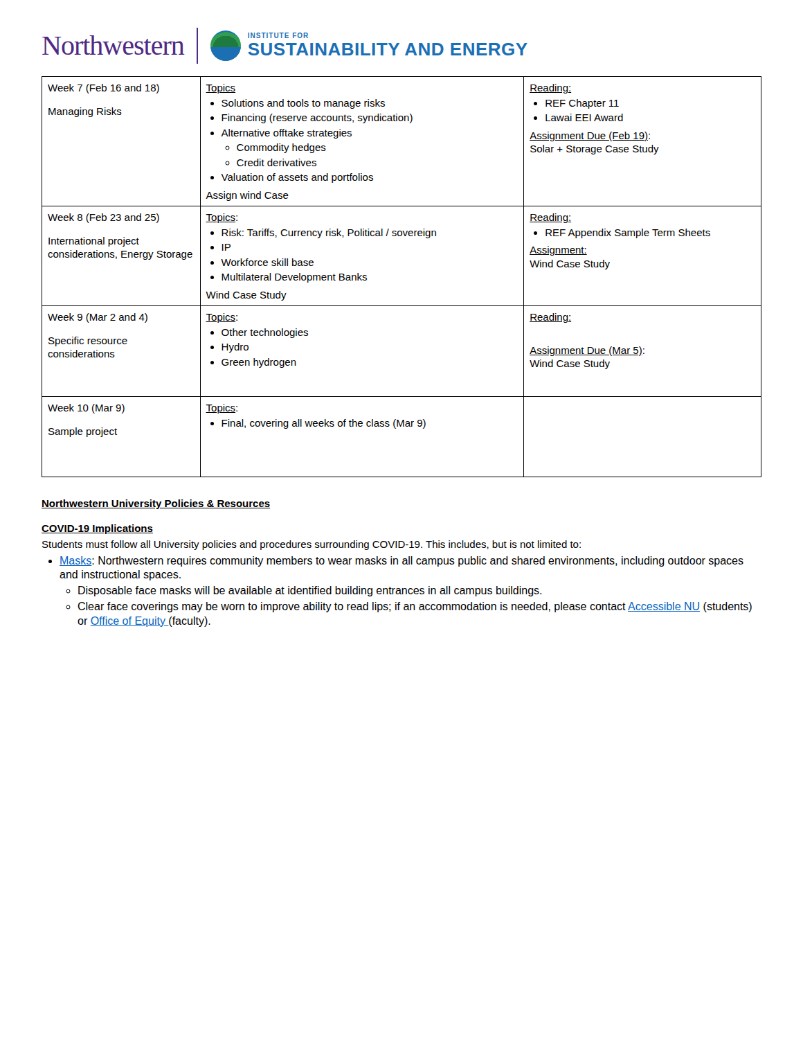Northwestern
INSTITUTE FOR
SUSTAINABILITY AND ENERGY
| Week 7 (Feb 16 and 18) Managing Risks | Topics Solutions and tools to manage risks Financing (reserve accounts, syndication) Alternative offtake strategies Commodity hedges Credit derivatives Valuation of assets and portfolios Assign wind Case | Reading: REF Chapter 11 Lawai EEI Award Assignment Due (Feb 19) : Solar + Storage Case Study |
| Week 8 (Feb 23 and 25) International project considerations, Energy Storage | Topics : Risk: Tariffs, Currency risk, Political / sovereign IP Workforce skill base Multilateral Development Banks Wind Case Study | Reading: REF Appendix Sample Term Sheets Assignment: Wind Case Study |
| Week 9 (Mar 2 and 4) Specific resource considerations | Topics : Other technologies Hydro Green hydrogen | Reading: Assignment Due (Mar 5) : Wind Case Study |
| Week 10 (Mar 9) Sample project | Topics : Final, covering all weeks of the class (Mar 9) | |
Northwestern University Policies & Resources
COVID-19 Implications
Students must follow all University policies and procedures surrounding COVID-19. This includes, but is not limited to:
Masks: Northwestern requires community members to wear masks in all campus public and shared environments, including outdoor spaces and instructional spaces.
Disposable face masks will be available at identified building entrances in all campus buildings.
Clear face coverings may be worn to improve ability to read lips; if an accommodation is needed, please contact Accessible NU (students) or Office of Equity (faculty).